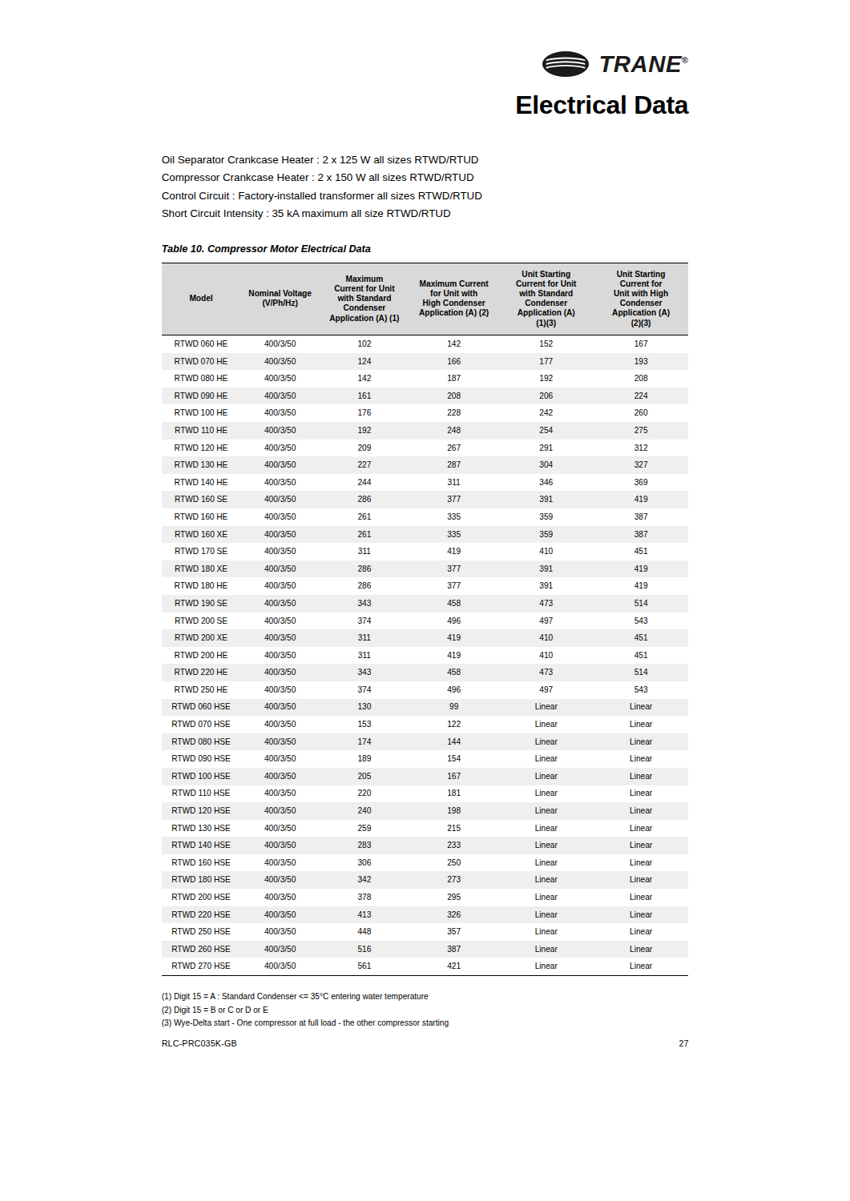TRANE®
Electrical Data
Oil Separator Crankcase Heater : 2 x 125 W all sizes RTWD/RTUD
Compressor Crankcase Heater : 2 x 150 W all sizes RTWD/RTUD
Control Circuit : Factory-installed transformer all sizes RTWD/RTUD
Short Circuit Intensity : 35 kA maximum all size RTWD/RTUD
Table 10. Compressor Motor Electrical Data
| Model | Nominal Voltage (V/Ph/Hz) | Maximum Current for Unit with Standard Condenser Application (A) (1) | Maximum Current for Unit with High Condenser Application (A) (2) | Unit Starting Current for Unit with Standard Condenser Application (A) (1)(3) | Unit Starting Current for Unit with High Condenser Application (A) (2)(3) |
| --- | --- | --- | --- | --- | --- |
| RTWD 060 HE | 400/3/50 | 102 | 142 | 152 | 167 |
| RTWD 070 HE | 400/3/50 | 124 | 166 | 177 | 193 |
| RTWD 080 HE | 400/3/50 | 142 | 187 | 192 | 208 |
| RTWD 090 HE | 400/3/50 | 161 | 208 | 206 | 224 |
| RTWD 100 HE | 400/3/50 | 176 | 228 | 242 | 260 |
| RTWD 110 HE | 400/3/50 | 192 | 248 | 254 | 275 |
| RTWD 120 HE | 400/3/50 | 209 | 267 | 291 | 312 |
| RTWD 130 HE | 400/3/50 | 227 | 287 | 304 | 327 |
| RTWD 140 HE | 400/3/50 | 244 | 311 | 346 | 369 |
| RTWD 160 SE | 400/3/50 | 286 | 377 | 391 | 419 |
| RTWD 160 HE | 400/3/50 | 261 | 335 | 359 | 387 |
| RTWD 160 XE | 400/3/50 | 261 | 335 | 359 | 387 |
| RTWD 170 SE | 400/3/50 | 311 | 419 | 410 | 451 |
| RTWD 180 XE | 400/3/50 | 286 | 377 | 391 | 419 |
| RTWD 180 HE | 400/3/50 | 286 | 377 | 391 | 419 |
| RTWD 190 SE | 400/3/50 | 343 | 458 | 473 | 514 |
| RTWD 200 SE | 400/3/50 | 374 | 496 | 497 | 543 |
| RTWD 200 XE | 400/3/50 | 311 | 419 | 410 | 451 |
| RTWD 200 HE | 400/3/50 | 311 | 419 | 410 | 451 |
| RTWD 220 HE | 400/3/50 | 343 | 458 | 473 | 514 |
| RTWD 250 HE | 400/3/50 | 374 | 496 | 497 | 543 |
| RTWD 060 HSE | 400/3/50 | 130 | 99 | Linear | Linear |
| RTWD 070 HSE | 400/3/50 | 153 | 122 | Linear | Linear |
| RTWD 080 HSE | 400/3/50 | 174 | 144 | Linear | Linear |
| RTWD 090 HSE | 400/3/50 | 189 | 154 | Linear | Linear |
| RTWD 100 HSE | 400/3/50 | 205 | 167 | Linear | Linear |
| RTWD 110 HSE | 400/3/50 | 220 | 181 | Linear | Linear |
| RTWD 120 HSE | 400/3/50 | 240 | 198 | Linear | Linear |
| RTWD 130 HSE | 400/3/50 | 259 | 215 | Linear | Linear |
| RTWD 140 HSE | 400/3/50 | 283 | 233 | Linear | Linear |
| RTWD 160 HSE | 400/3/50 | 306 | 250 | Linear | Linear |
| RTWD 180 HSE | 400/3/50 | 342 | 273 | Linear | Linear |
| RTWD 200 HSE | 400/3/50 | 378 | 295 | Linear | Linear |
| RTWD 220 HSE | 400/3/50 | 413 | 326 | Linear | Linear |
| RTWD 250 HSE | 400/3/50 | 448 | 357 | Linear | Linear |
| RTWD 260 HSE | 400/3/50 | 516 | 387 | Linear | Linear |
| RTWD 270 HSE | 400/3/50 | 561 | 421 | Linear | Linear |
(1) Digit 15 = A : Standard Condenser <= 35°C entering water temperature
(2) Digit 15 = B or C or D or E
(3) Wye-Delta start - One compressor at full load - the other compressor starting
RLC-PRC035K-GB 27